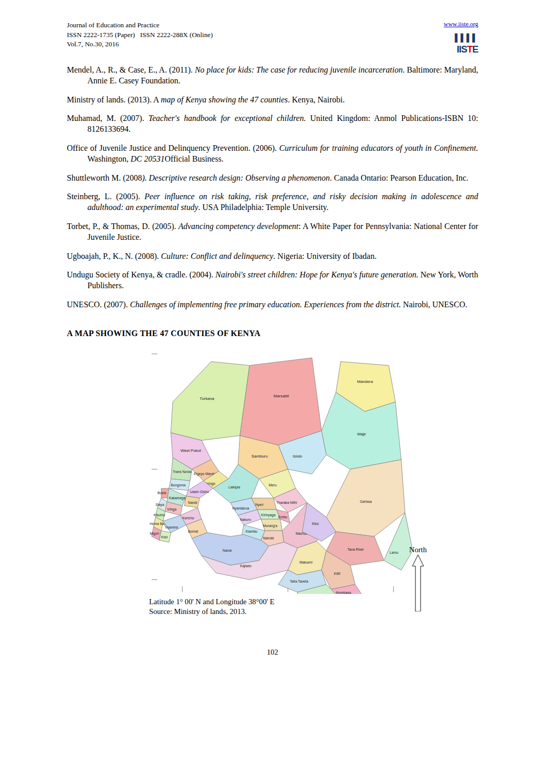Journal of Education and Practice
ISSN 2222-1735 (Paper) ISSN 2222-288X (Online)
Vol.7, No.30, 2016
www.iiste.org
▌▌▌▌
IISTE
Mendel, A., R., & Case, E., A. (2011). No place for kids: The case for reducing juvenile incarceration. Baltimore: Maryland, Annie E. Casey Foundation.
Ministry of lands. (2013). A map of Kenya showing the 47 counties. Kenya, Nairobi.
Muhamad, M. (2007). Teacher's handbook for exceptional children. United Kingdom: Anmol Publications-ISBN 10: 8126133694.
Office of Juvenile Justice and Delinquency Prevention. (2006). Curriculum for training educators of youth in Confinement. Washington, DC 20531 Official Business.
Shuttleworth M. (2008). Descriptive research design: Observing a phenomenon. Canada Ontario: Pearson Education, Inc.
Steinberg, L. (2005). Peer influence on risk taking, risk preference, and risky decision making in adolescence and adulthood: an experimental study. USA Philadelphia: Temple University.
Torbet, P., & Thomas, D. (2005). Advancing competency development: A White Paper for Pennsylvania: National Center for Juvenile Justice.
Ugboajah, P., K., N. (2008). Culture: Conflict and delinquency. Nigeria: University of Ibadan.
Undugu Society of Kenya, & cradle. (2004). Nairobi's street children: Hope for Kenya's future generation. New York, Worth Publishers.
UNESCO. (2007). Challenges of implementing free primary education. Experiences from the district. Nairobi, UNESCO.
A MAP SHOWING THE 47 COUNTIES OF KENYA
Turkana Marsabit Mandera Wajir Isiolo Samburu West Pokot Trans Nzoia Elgeyo Marakwet Bungoma Baringo Uasin Gishu Busia Kakamega Nandi Siaya Vihiga Kisumu Kericho Homa Bay Nyamira Migori Kisii Bomet Laikipia Meru Tharaka Nithi Nyandarua Nyeri Kirinyaga Embu Nakuru Murang'a Kiambu Nairobi Machakos Garissa Kitui Tana River Lamu Narok Kajiado Makueni Taita Taveta Kilifi Mombasa Kwale
North
Latitude 1° 00' N and Longitude 38°00' E
Source: Ministry of lands, 2013.
102